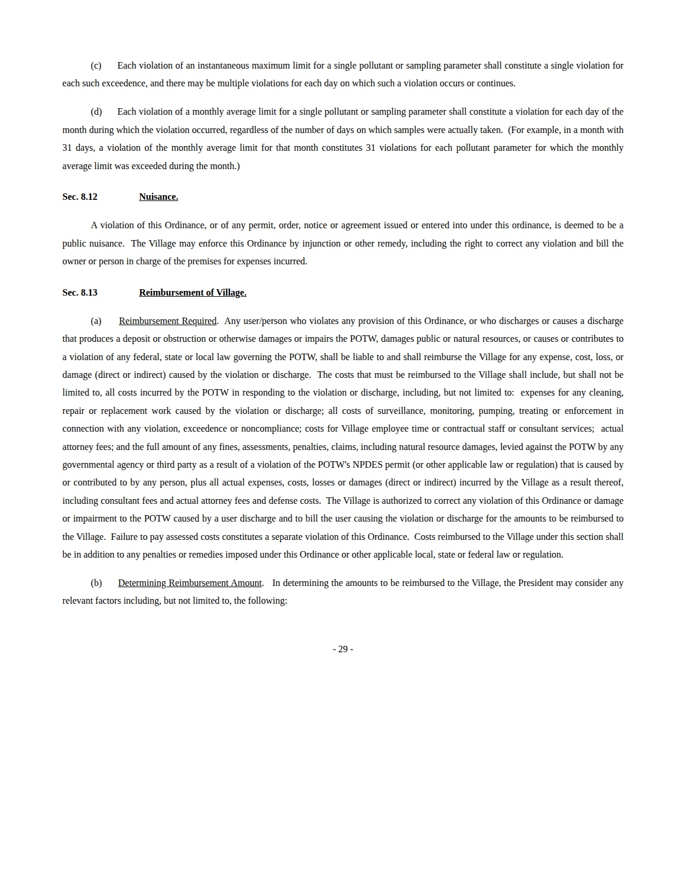(c) Each violation of an instantaneous maximum limit for a single pollutant or sampling parameter shall constitute a single violation for each such exceedence, and there may be multiple violations for each day on which such a violation occurs or continues.
(d) Each violation of a monthly average limit for a single pollutant or sampling parameter shall constitute a violation for each day of the month during which the violation occurred, regardless of the number of days on which samples were actually taken. (For example, in a month with 31 days, a violation of the monthly average limit for that month constitutes 31 violations for each pollutant parameter for which the monthly average limit was exceeded during the month.)
Sec. 8.12 Nuisance.
A violation of this Ordinance, or of any permit, order, notice or agreement issued or entered into under this ordinance, is deemed to be a public nuisance. The Village may enforce this Ordinance by injunction or other remedy, including the right to correct any violation and bill the owner or person in charge of the premises for expenses incurred.
Sec. 8.13 Reimbursement of Village.
(a) Reimbursement Required. Any user/person who violates any provision of this Ordinance, or who discharges or causes a discharge that produces a deposit or obstruction or otherwise damages or impairs the POTW, damages public or natural resources, or causes or contributes to a violation of any federal, state or local law governing the POTW, shall be liable to and shall reimburse the Village for any expense, cost, loss, or damage (direct or indirect) caused by the violation or discharge. The costs that must be reimbursed to the Village shall include, but shall not be limited to, all costs incurred by the POTW in responding to the violation or discharge, including, but not limited to: expenses for any cleaning, repair or replacement work caused by the violation or discharge; all costs of surveillance, monitoring, pumping, treating or enforcement in connection with any violation, exceedence or noncompliance; costs for Village employee time or contractual staff or consultant services; actual attorney fees; and the full amount of any fines, assessments, penalties, claims, including natural resource damages, levied against the POTW by any governmental agency or third party as a result of a violation of the POTW's NPDES permit (or other applicable law or regulation) that is caused by or contributed to by any person, plus all actual expenses, costs, losses or damages (direct or indirect) incurred by the Village as a result thereof, including consultant fees and actual attorney fees and defense costs. The Village is authorized to correct any violation of this Ordinance or damage or impairment to the POTW caused by a user discharge and to bill the user causing the violation or discharge for the amounts to be reimbursed to the Village. Failure to pay assessed costs constitutes a separate violation of this Ordinance. Costs reimbursed to the Village under this section shall be in addition to any penalties or remedies imposed under this Ordinance or other applicable local, state or federal law or regulation.
(b) Determining Reimbursement Amount. In determining the amounts to be reimbursed to the Village, the President may consider any relevant factors including, but not limited to, the following:
- 29 -